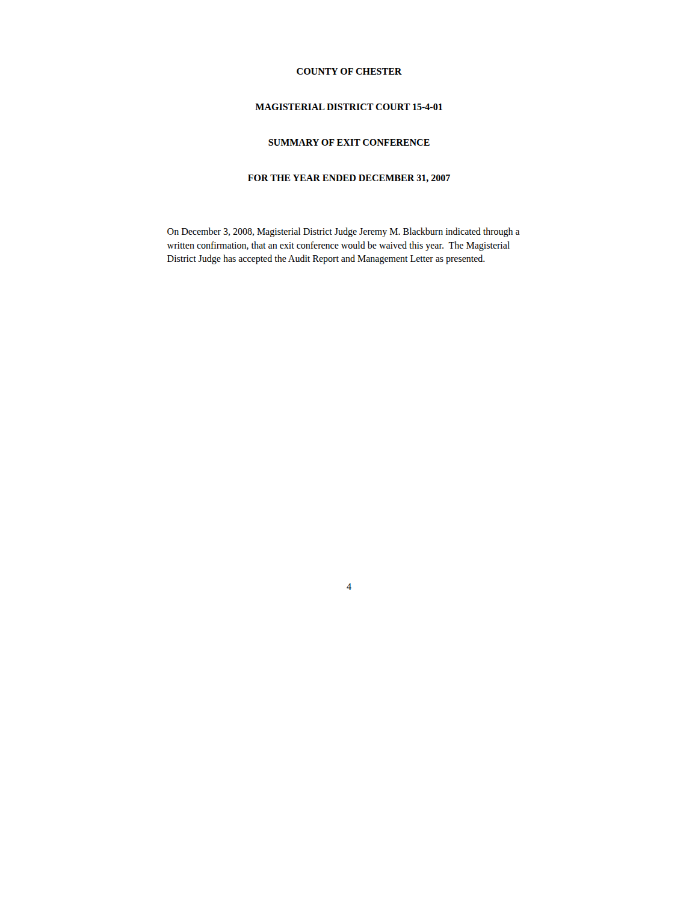COUNTY OF CHESTER
MAGISTERIAL DISTRICT COURT 15-4-01
SUMMARY OF EXIT CONFERENCE
FOR THE YEAR ENDED DECEMBER 31, 2007
On December 3, 2008, Magisterial District Judge Jeremy M. Blackburn indicated through a written confirmation, that an exit conference would be waived this year. The Magisterial District Judge has accepted the Audit Report and Management Letter as presented.
4